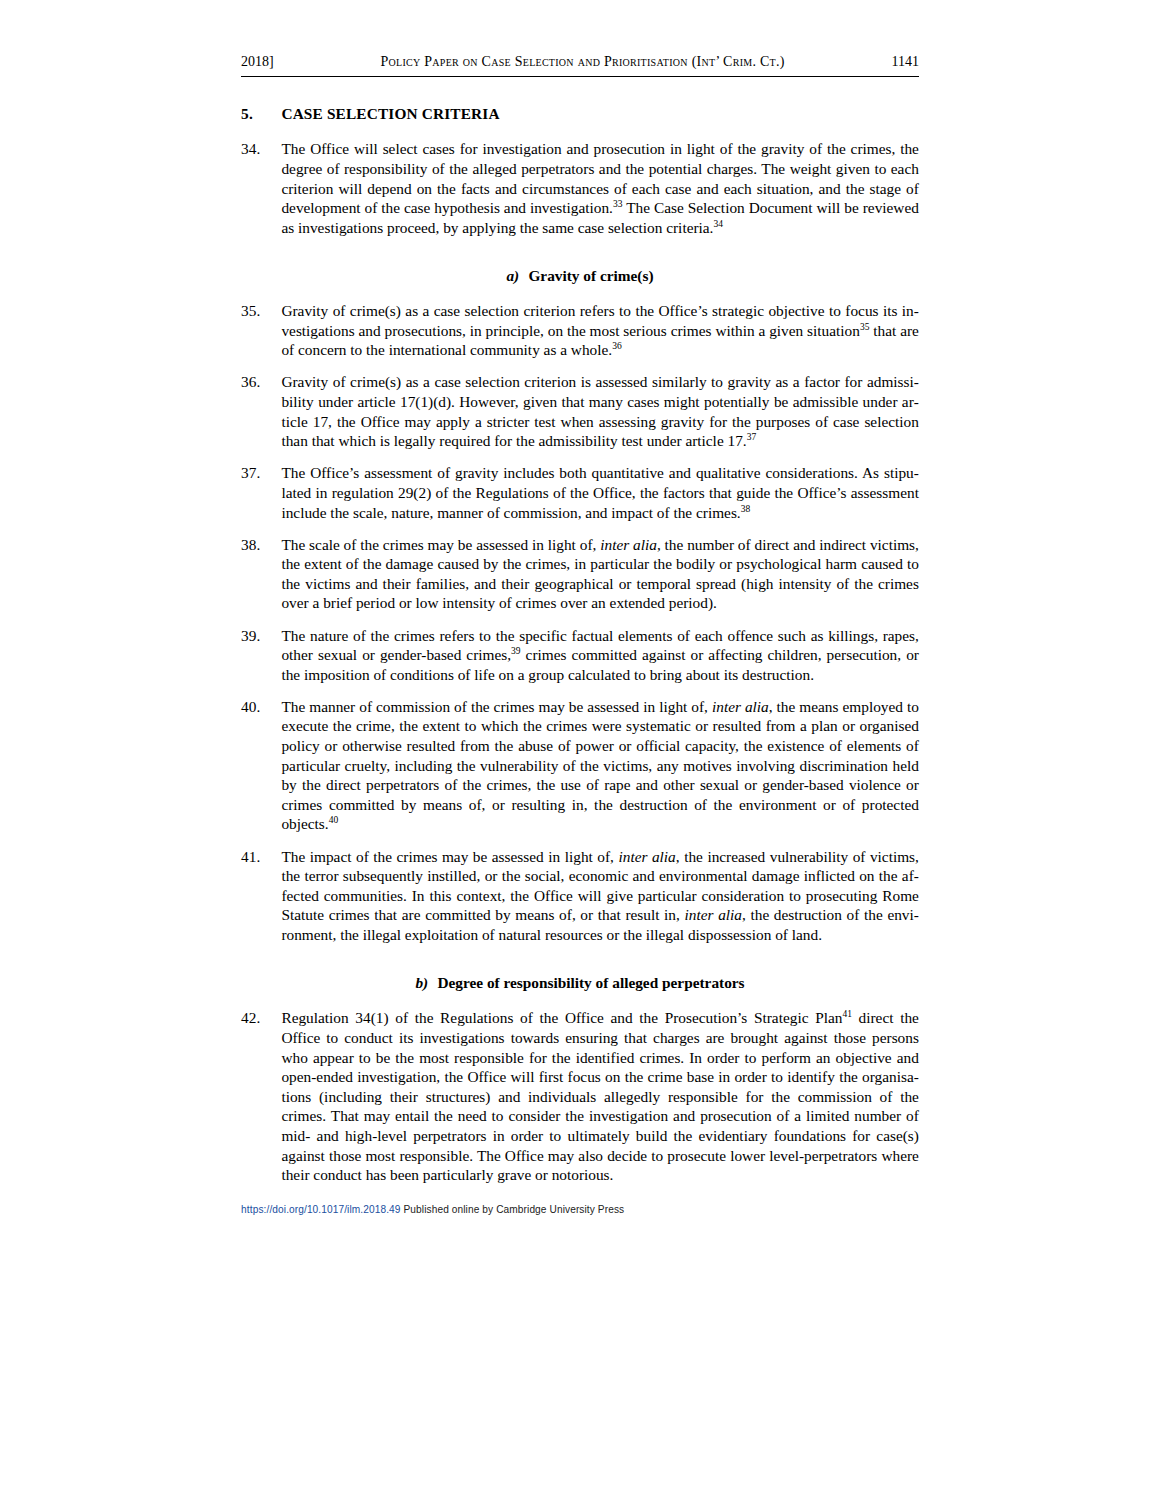2018] Policy Paper on Case Selection and Prioritisation (Int’ Crim. Ct.) 1141
5. CASE SELECTION CRITERIA
34. The Office will select cases for investigation and prosecution in light of the gravity of the crimes, the degree of responsibility of the alleged perpetrators and the potential charges. The weight given to each criterion will depend on the facts and circumstances of each case and each situation, and the stage of development of the case hypothesis and investigation.33 The Case Selection Document will be reviewed as investigations proceed, by applying the same case selection criteria.34
a) Gravity of crime(s)
35. Gravity of crime(s) as a case selection criterion refers to the Office’s strategic objective to focus its investigations and prosecutions, in principle, on the most serious crimes within a given situation35 that are of concern to the international community as a whole.36
36. Gravity of crime(s) as a case selection criterion is assessed similarly to gravity as a factor for admissibility under article 17(1)(d). However, given that many cases might potentially be admissible under article 17, the Office may apply a stricter test when assessing gravity for the purposes of case selection than that which is legally required for the admissibility test under article 17.37
37. The Office’s assessment of gravity includes both quantitative and qualitative considerations. As stipulated in regulation 29(2) of the Regulations of the Office, the factors that guide the Office’s assessment include the scale, nature, manner of commission, and impact of the crimes.38
38. The scale of the crimes may be assessed in light of, inter alia, the number of direct and indirect victims, the extent of the damage caused by the crimes, in particular the bodily or psychological harm caused to the victims and their families, and their geographical or temporal spread (high intensity of the crimes over a brief period or low intensity of crimes over an extended period).
39. The nature of the crimes refers to the specific factual elements of each offence such as killings, rapes, other sexual or gender-based crimes,39 crimes committed against or affecting children, persecution, or the imposition of conditions of life on a group calculated to bring about its destruction.
40. The manner of commission of the crimes may be assessed in light of, inter alia, the means employed to execute the crime, the extent to which the crimes were systematic or resulted from a plan or organised policy or otherwise resulted from the abuse of power or official capacity, the existence of elements of particular cruelty, including the vulnerability of the victims, any motives involving discrimination held by the direct perpetrators of the crimes, the use of rape and other sexual or gender-based violence or crimes committed by means of, or resulting in, the destruction of the environment or of protected objects.40
41. The impact of the crimes may be assessed in light of, inter alia, the increased vulnerability of victims, the terror subsequently instilled, or the social, economic and environmental damage inflicted on the affected communities. In this context, the Office will give particular consideration to prosecuting Rome Statute crimes that are committed by means of, or that result in, inter alia, the destruction of the environment, the illegal exploitation of natural resources or the illegal dispossession of land.
b) Degree of responsibility of alleged perpetrators
42. Regulation 34(1) of the Regulations of the Office and the Prosecution’s Strategic Plan41 direct the Office to conduct its investigations towards ensuring that charges are brought against those persons who appear to be the most responsible for the identified crimes. In order to perform an objective and open-ended investigation, the Office will first focus on the crime base in order to identify the organisations (including their structures) and individuals allegedly responsible for the commission of the crimes. That may entail the need to consider the investigation and prosecution of a limited number of mid- and high-level perpetrators in order to ultimately build the evidentiary foundations for case(s) against those most responsible. The Office may also decide to prosecute lower level-perpetrators where their conduct has been particularly grave or notorious.
https://doi.org/10.1017/ilm.2018.49 Published online by Cambridge University Press